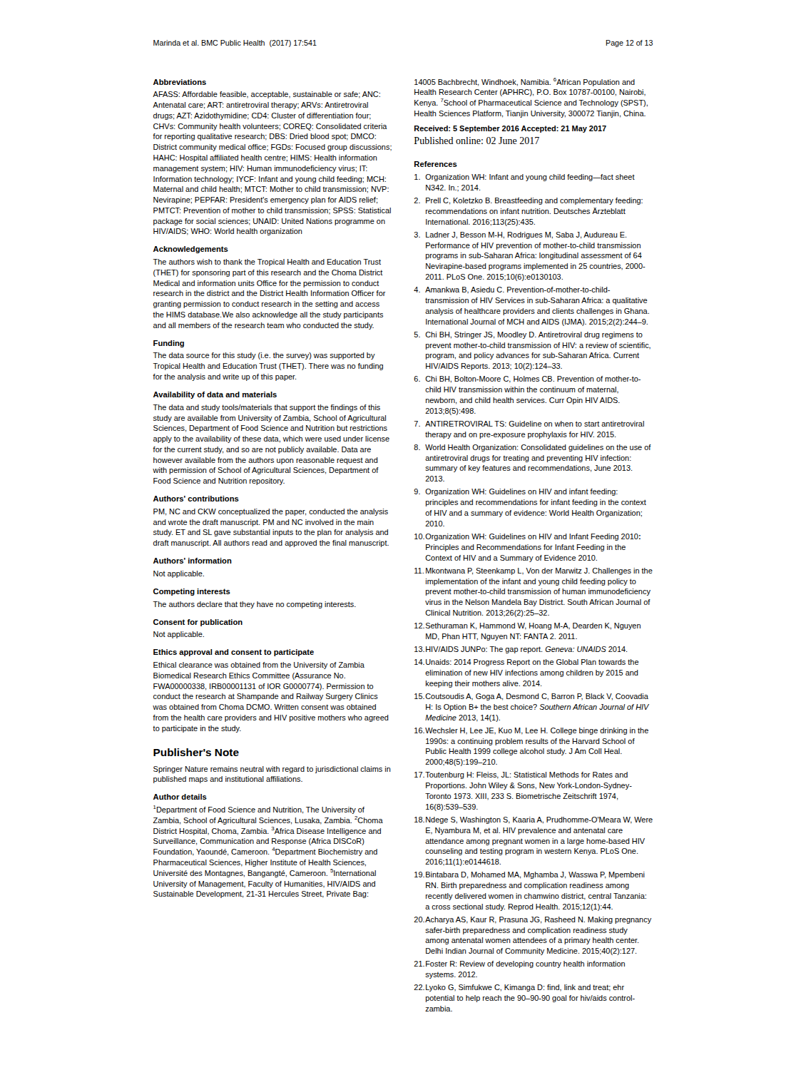Marinda et al. BMC Public Health (2017) 17:541
Page 12 of 13
Abbreviations
AFASS: Affordable feasible, acceptable, sustainable or safe; ANC: Antenatal care; ART: antiretroviral therapy; ARVs: Antiretroviral drugs; AZT: Azidothymidine; CD4: Cluster of differentiation four; CHVs: Community health volunteers; COREQ: Consolidated criteria for reporting qualitative research; DBS: Dried blood spot; DMCO: District community medical office; FGDs: Focused group discussions; HAHC: Hospital affiliated health centre; HIMS: Health information management system; HIV: Human immunodeficiency virus; IT: Information technology; IYCF: Infant and young child feeding; MCH: Maternal and child health; MTCT: Mother to child transmission; NVP: Nevirapine; PEPFAR: President's emergency plan for AIDS relief; PMTCT: Prevention of mother to child transmission; SPSS: Statistical package for social sciences; UNAID: United Nations programme on HIV/AIDS; WHO: World health organization
Acknowledgements
The authors wish to thank the Tropical Health and Education Trust (THET) for sponsoring part of this research and the Choma District Medical and information units Office for the permission to conduct research in the district and the District Health Information Officer for granting permission to conduct research in the setting and access the HIMS database.We also acknowledge all the study participants and all members of the research team who conducted the study.
Funding
The data source for this study (i.e. the survey) was supported by Tropical Health and Education Trust (THET). There was no funding for the analysis and write up of this paper.
Availability of data and materials
The data and study tools/materials that support the findings of this study are available from University of Zambia, School of Agricultural Sciences, Department of Food Science and Nutrition but restrictions apply to the availability of these data, which were used under license for the current study, and so are not publicly available. Data are however available from the authors upon reasonable request and with permission of School of Agricultural Sciences, Department of Food Science and Nutrition repository.
Authors' contributions
PM, NC and CKW conceptualized the paper, conducted the analysis and wrote the draft manuscript. PM and NC involved in the main study. ET and SL gave substantial inputs to the plan for analysis and draft manuscript. All authors read and approved the final manuscript.
Authors' information
Not applicable.
Competing interests
The authors declare that they have no competing interests.
Consent for publication
Not applicable.
Ethics approval and consent to participate
Ethical clearance was obtained from the University of Zambia Biomedical Research Ethics Committee (Assurance No. FWA00000338, IRB00001131 of IOR G0000774). Permission to conduct the research at Shampande and Railway Surgery Clinics was obtained from Choma DCMO. Written consent was obtained from the health care providers and HIV positive mothers who agreed to participate in the study.
Publisher's Note
Springer Nature remains neutral with regard to jurisdictional claims in published maps and institutional affiliations.
Author details
1Department of Food Science and Nutrition, The University of Zambia, School of Agricultural Sciences, Lusaka, Zambia. 2Choma District Hospital, Choma, Zambia. 3Africa Disease Intelligence and Surveillance, Communication and Response (Africa DISCoR) Foundation, Yaoundé, Cameroon. 4Department Biochemistry and Pharmaceutical Sciences, Higher Institute of Health Sciences, Université des Montagnes, Bangangté, Cameroon. 5International University of Management, Faculty of Humanities, HIV/AIDS and Sustainable Development, 21-31 Hercules Street, Private Bag:
14005 Bachbrecht, Windhoek, Namibia. 6African Population and Health Research Center (APHRC), P.O. Box 10787-00100, Nairobi, Kenya. 7School of Pharmaceutical Science and Technology (SPST), Health Sciences Platform, Tianjin University, 300072 Tianjin, China.
Received: 5 September 2016 Accepted: 21 May 2017
Published online: 02 June 2017
References
Organization WH: Infant and young child feeding—fact sheet N342. In.; 2014.
Prell C, Koletzko B. Breastfeeding and complementary feeding: recommendations on infant nutrition. Deutsches Ärzteblatt International. 2016;113(25):435.
Ladner J, Besson M-H, Rodrigues M, Saba J, Audureau E. Performance of HIV prevention of mother-to-child transmission programs in sub-Saharan Africa: longitudinal assessment of 64 Nevirapine-based programs implemented in 25 countries, 2000-2011. PLoS One. 2015;10(6):e0130103.
Amankwa B, Asiedu C. Prevention-of-mother-to-child-transmission of HIV Services in sub-Saharan Africa: a qualitative analysis of healthcare providers and clients challenges in Ghana. International Journal of MCH and AIDS (IJMA). 2015;2(2):244–9.
Chi BH, Stringer JS, Moodley D. Antiretroviral drug regimens to prevent mother-to-child transmission of HIV: a review of scientific, program, and policy advances for sub-Saharan Africa. Current HIV/AIDS Reports. 2013; 10(2):124–33.
Chi BH, Bolton-Moore C, Holmes CB. Prevention of mother-to-child HIV transmission within the continuum of maternal, newborn, and child health services. Curr Opin HIV AIDS. 2013;8(5):498.
ANTIRETROVIRAL TS: Guideline on when to start antiretroviral therapy and on pre-exposure prophylaxis for HIV. 2015.
World Health Organization: Consolidated guidelines on the use of antiretroviral drugs for treating and preventing HIV infection: summary of key features and recommendations, June 2013. 2013.
Organization WH: Guidelines on HIV and infant feeding: principles and recommendations for infant feeding in the context of HIV and a summary of evidence: World Health Organization; 2010.
Organization WH: Guidelines on HIV and Infant Feeding 2010: Principles and Recommendations for Infant Feeding in the Context of HIV and a Summary of Evidence 2010.
Mkontwana P, Steenkamp L, Von der Marwitz J. Challenges in the implementation of the infant and young child feeding policy to prevent mother-to-child transmission of human immunodeficiency virus in the Nelson Mandela Bay District. South African Journal of Clinical Nutrition. 2013;26(2):25–32.
Sethuraman K, Hammond W, Hoang M-A, Dearden K, Nguyen MD, Phan HTT, Nguyen NT: FANTA 2. 2011.
HIV/AIDS JUNPo: The gap report. Geneva: UNAIDS 2014.
Unaids: 2014 Progress Report on the Global Plan towards the elimination of new HIV infections among children by 2015 and keeping their mothers alive. 2014.
Coutsoudis A, Goga A, Desmond C, Barron P, Black V, Coovadia H: Is Option B+ the best choice? Southern African Journal of HIV Medicine 2013, 14(1).
Wechsler H, Lee JE, Kuo M, Lee H. College binge drinking in the 1990s: a continuing problem results of the Harvard School of Public Health 1999 college alcohol study. J Am Coll Heal. 2000;48(5):199–210.
Toutenburg H: Fleiss, JL: Statistical Methods for Rates and Proportions. John Wiley & Sons, New York-London-Sydney-Toronto 1973. XIII, 233 S. Biometrische Zeitschrift 1974, 16(8):539–539.
Ndege S, Washington S, Kaaria A, Prudhomme-O'Meara W, Were E, Nyambura M, et al. HIV prevalence and antenatal care attendance among pregnant women in a large home-based HIV counseling and testing program in western Kenya. PLoS One. 2016;11(1):e0144618.
Bintabara D, Mohamed MA, Mghamba J, Wasswa P, Mpembeni RN. Birth preparedness and complication readiness among recently delivered women in chamwino district, central Tanzania: a cross sectional study. Reprod Health. 2015;12(1):44.
Acharya AS, Kaur R, Prasuna JG, Rasheed N. Making pregnancy safer-birth preparedness and complication readiness study among antenatal women attendees of a primary health center. Delhi Indian Journal of Community Medicine. 2015;40(2):127.
Foster R: Review of developing country health information systems. 2012.
Lyoko G, Simfukwe C, Kimanga D: find, link and treat; ehr potential to help reach the 90–90-90 goal for hiv/aids control-zambia.